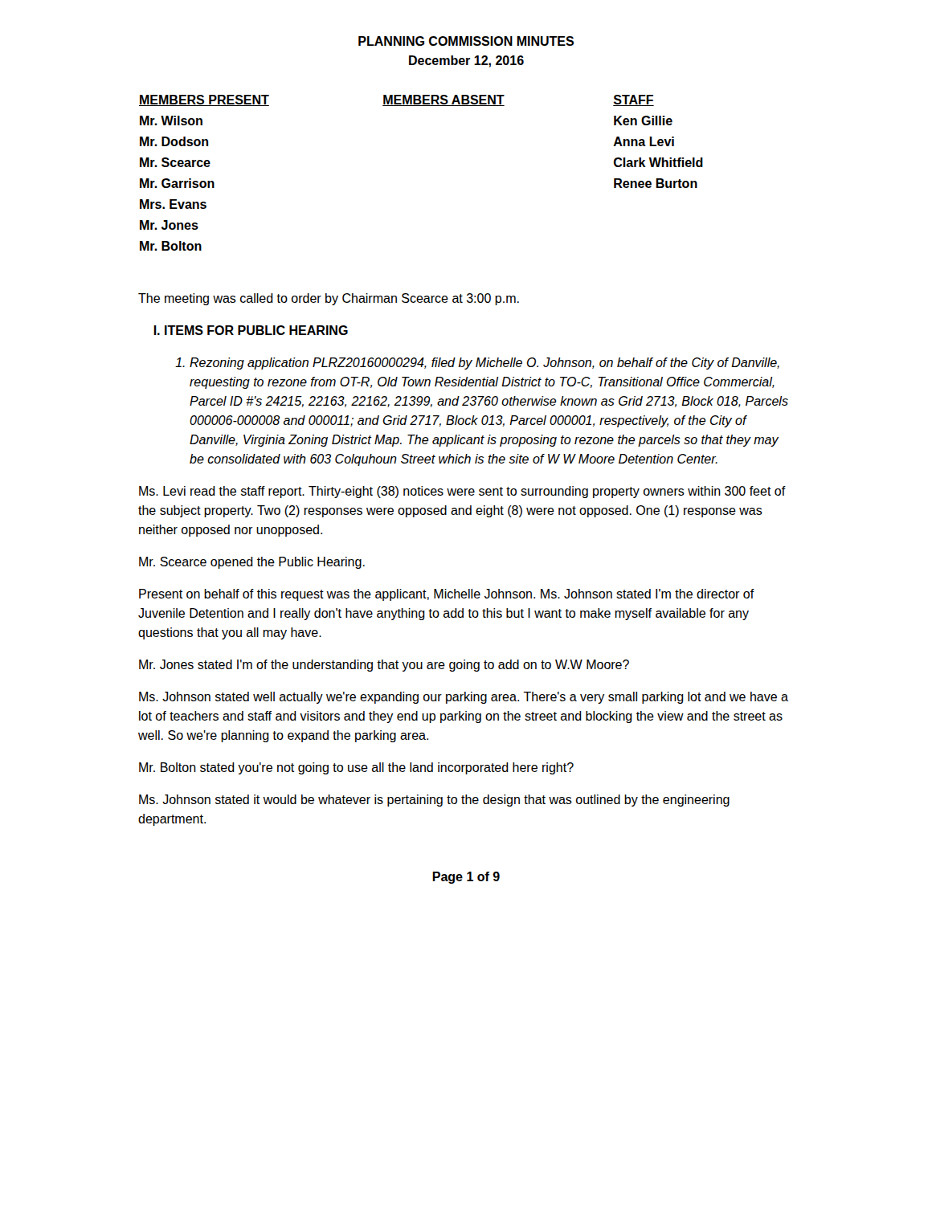PLANNING COMMISSION MINUTES
December 12, 2016
| MEMBERS PRESENT | MEMBERS ABSENT | STAFF |
| --- | --- | --- |
| Mr. Wilson | | Ken Gillie |
| Mr. Dodson | | Anna Levi |
| Mr. Scearce | | Clark Whitfield |
| Mr. Garrison | | Renee Burton |
| Mrs. Evans | | |
| Mr. Jones | | |
| Mr. Bolton | | |
The meeting was called to order by Chairman Scearce at 3:00 p.m.
ITEMS FOR PUBLIC HEARING
Rezoning application PLRZ20160000294, filed by Michelle O. Johnson, on behalf of the City of Danville, requesting to rezone from OT-R, Old Town Residential District to TO-C, Transitional Office Commercial, Parcel ID #'s 24215, 22163, 22162, 21399, and 23760 otherwise known as Grid 2713, Block 018, Parcels 000006-000008 and 000011; and Grid 2717, Block 013, Parcel 000001, respectively, of the City of Danville, Virginia Zoning District Map. The applicant is proposing to rezone the parcels so that they may be consolidated with 603 Colquhoun Street which is the site of W W Moore Detention Center.
Ms. Levi read the staff report. Thirty-eight (38) notices were sent to surrounding property owners within 300 feet of the subject property. Two (2) responses were opposed and eight (8) were not opposed. One (1) response was neither opposed nor unopposed.
Mr. Scearce opened the Public Hearing.
Present on behalf of this request was the applicant, Michelle Johnson. Ms. Johnson stated I'm the director of Juvenile Detention and I really don't have anything to add to this but I want to make myself available for any questions that you all may have.
Mr. Jones stated I'm of the understanding that you are going to add on to W.W Moore?
Ms. Johnson stated well actually we're expanding our parking area. There's a very small parking lot and we have a lot of teachers and staff and visitors and they end up parking on the street and blocking the view and the street as well. So we're planning to expand the parking area.
Mr. Bolton stated you're not going to use all the land incorporated here right?
Ms. Johnson stated it would be whatever is pertaining to the design that was outlined by the engineering department.
Page 1 of 9